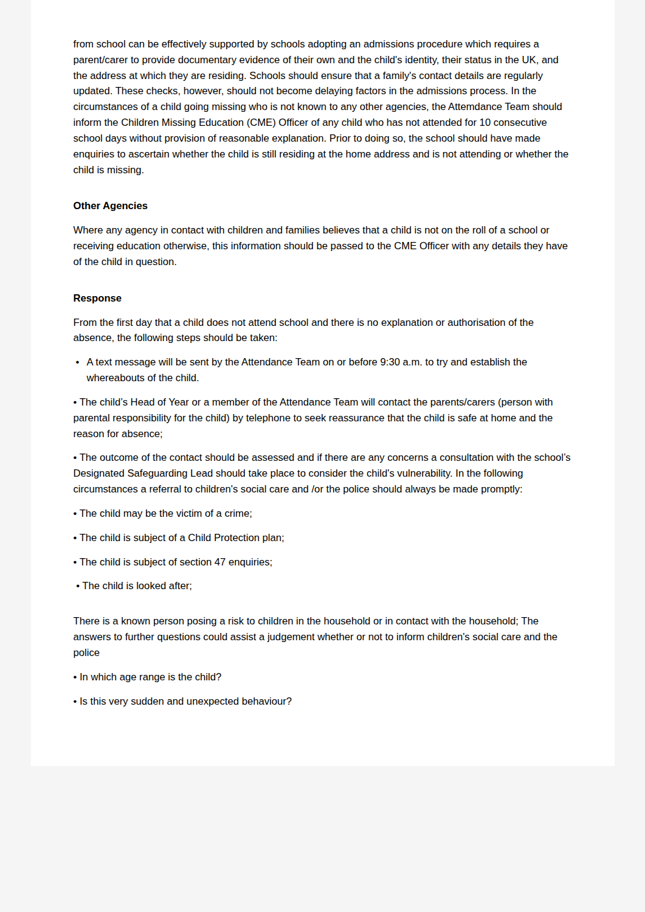from school can be effectively supported by schools adopting an admissions procedure which requires a parent/carer to provide documentary evidence of their own and the child's identity, their status in the UK, and the address at which they are residing. Schools should ensure that a family's contact details are regularly updated. These checks, however, should not become delaying factors in the admissions process. In the circumstances of a child going missing who is not known to any other agencies, the Attemdance Team should inform the Children Missing Education (CME) Officer of any child who has not attended for 10 consecutive school days without provision of reasonable explanation. Prior to doing so, the school should have made enquiries to ascertain whether the child is still residing at the home address and is not attending or whether the child is missing.
Other Agencies
Where any agency in contact with children and families believes that a child is not on the roll of a school or receiving education otherwise, this information should be passed to the CME Officer with any details they have of the child in question.
Response
From the first day that a child does not attend school and there is no explanation or authorisation of the absence, the following steps should be taken:
A text message will be sent by the Attendance Team on or before 9:30 a.m. to try and establish the whereabouts of the child.
• The child’s Head of Year or a member of the Attendance Team will contact the parents/carers (person with parental responsibility for the child) by telephone to seek reassurance that the child is safe at home and the reason for absence;
• The outcome of the contact should be assessed and if there are any concerns a consultation with the school’s Designated Safeguarding Lead should take place to consider the child's vulnerability. In the following circumstances a referral to children's social care and /or the police should always be made promptly:
• The child may be the victim of a crime;
• The child is subject of a Child Protection plan;
• The child is subject of section 47 enquiries;
• The child is looked after;
There is a known person posing a risk to children in the household or in contact with the household; The answers to further questions could assist a judgement whether or not to inform children's social care and the police
• In which age range is the child?
• Is this very sudden and unexpected behaviour?